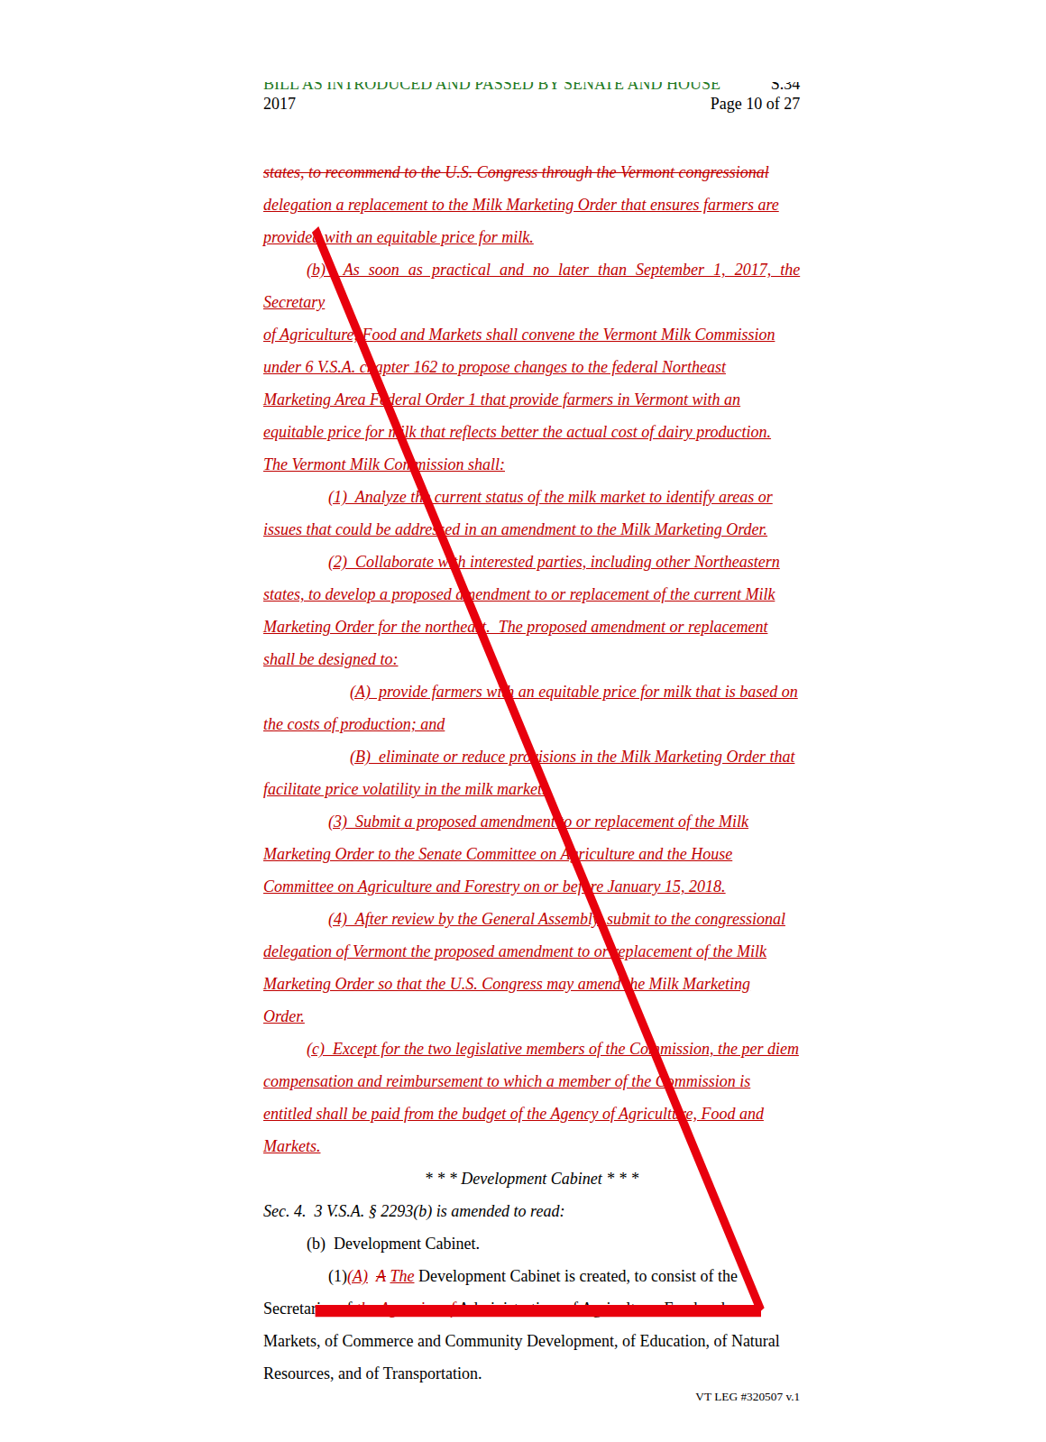BILL AS INTRODUCED AND PASSED BY SENATE AND HOUSE
S.34
2017
Page 10 of 27
states, to recommend to the U.S. Congress through the Vermont congressional
delegation a replacement to the Milk Marketing Order that ensures farmers are
provided with an equitable price for milk.
(b) As soon as practical and no later than September 1, 2017, the Secretary
of Agriculture, Food and Markets shall convene the Vermont Milk Commission
under 6 V.S.A. chapter 162 to propose changes to the federal Northeast
Marketing Area Federal Order 1 that provide farmers in Vermont with an
equitable price for milk that reflects better the actual cost of dairy production.
The Vermont Milk Commission shall:
(1) Analyze the current status of the milk market to identify areas or
issues that could be addressed in an amendment to the Milk Marketing Order.
(2) Collaborate with interested parties, including other Northeastern
states, to develop a proposed amendment to or replacement of the current Milk
Marketing Order for the northeast. The proposed amendment or replacement
shall be designed to:
(A) provide farmers with an equitable price for milk that is based on
the costs of production; and
(B) eliminate or reduce provisions in the Milk Marketing Order that
facilitate price volatility in the milk market.
(3) Submit a proposed amendment to or replacement of the Milk
Marketing Order to the Senate Committee on Agriculture and the House
Committee on Agriculture and Forestry on or before January 15, 2018.
(4) After review by the General Assembly, submit to the congressional
delegation of Vermont the proposed amendment to or replacement of the Milk
Marketing Order so that the U.S. Congress may amend the Milk Marketing
Order.
(c) Except for the two legislative members of the Commission, the per diem
compensation and reimbursement to which a member of the Commission is
entitled shall be paid from the budget of the Agency of Agriculture, Food and
Markets.
* * * Development Cabinet * * *
Sec. 4. 3 V.S.A. § 2293(b) is amended to read:
(b) Development Cabinet.
(1)(A) A The Development Cabinet is created, to consist of the
Secretaries of the Agencies of Administration, of Agriculture, Food and
Markets, of Commerce and Community Development, of Education, of Natural
Resources, and of Transportation.
VT LEG #320507 v.1